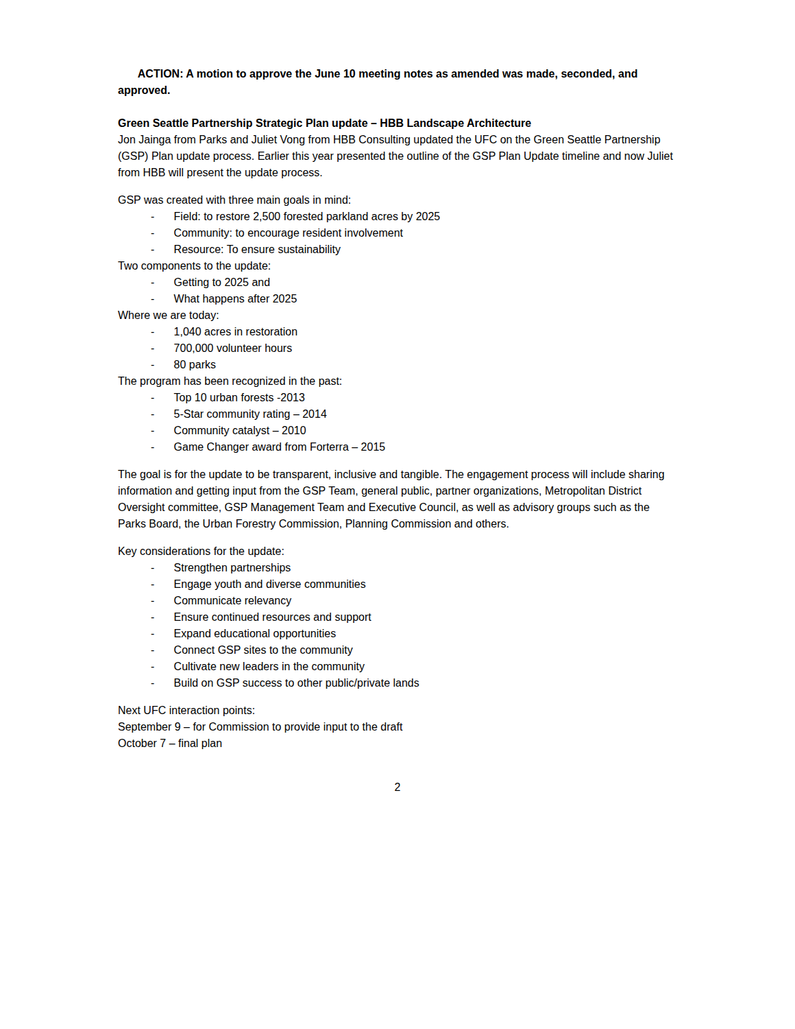ACTION: A motion to approve the June 10 meeting notes as amended was made, seconded, and approved.
Green Seattle Partnership Strategic Plan update – HBB Landscape Architecture
Jon Jainga from Parks and Juliet Vong from HBB Consulting updated the UFC on the Green Seattle Partnership (GSP) Plan update process. Earlier this year presented the outline of the GSP Plan Update timeline and now Juliet from HBB will present the update process.
GSP was created with three main goals in mind:
Field: to restore 2,500 forested parkland acres by 2025
Community: to encourage resident involvement
Resource: To ensure sustainability
Two components to the update:
Getting to 2025 and
What happens after 2025
Where we are today:
1,040 acres in restoration
700,000 volunteer hours
80 parks
The program has been recognized in the past:
Top 10 urban forests -2013
5-Star community rating – 2014
Community catalyst – 2010
Game Changer award from Forterra – 2015
The goal is for the update to be transparent, inclusive and tangible. The engagement process will include sharing information and getting input from the GSP Team, general public, partner organizations, Metropolitan District Oversight committee, GSP Management Team and Executive Council, as well as advisory groups such as the Parks Board, the Urban Forestry Commission, Planning Commission and others.
Key considerations for the update:
Strengthen partnerships
Engage youth and diverse communities
Communicate relevancy
Ensure continued resources and support
Expand educational opportunities
Connect GSP sites to the community
Cultivate new leaders in the community
Build on GSP success to other public/private lands
Next UFC interaction points:
September 9 – for Commission to provide input to the draft
October 7 – final plan
2